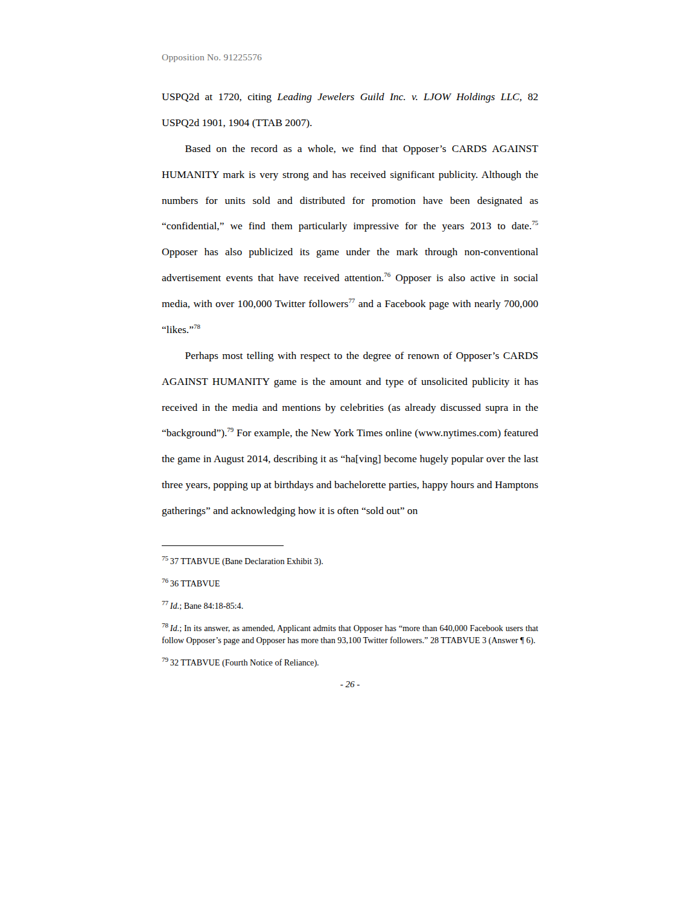Opposition No. 91225576
USPQ2d at 1720, citing Leading Jewelers Guild Inc. v. LJOW Holdings LLC, 82 USPQ2d 1901, 1904 (TTAB 2007).
Based on the record as a whole, we find that Opposer’s CARDS AGAINST HUMANITY mark is very strong and has received significant publicity. Although the numbers for units sold and distributed for promotion have been designated as “confidential,” we find them particularly impressive for the years 2013 to date.75 Opposer has also publicized its game under the mark through non-conventional advertisement events that have received attention.76 Opposer is also active in social media, with over 100,000 Twitter followers77 and a Facebook page with nearly 700,000 “likes.”78
Perhaps most telling with respect to the degree of renown of Opposer’s CARDS AGAINST HUMANITY game is the amount and type of unsolicited publicity it has received in the media and mentions by celebrities (as already discussed supra in the “background”).79 For example, the New York Times online (www.nytimes.com) featured the game in August 2014, describing it as “ha[ving] become hugely popular over the last three years, popping up at birthdays and bachelorette parties, happy hours and Hamptons gatherings” and acknowledging how it is often “sold out” on
7537 TTABVUE (Bane Declaration Exhibit 3).
7636 TTABVUE
77 Id.; Bane 84:18-85:4.
78 Id.; In its answer, as amended, Applicant admits that Opposer has “more than 640,000 Facebook users that follow Opposer’s page and Opposer has more than 93,100 Twitter followers.” 28 TTABVUE 3 (Answer ¶ 6).
7932 TTABVUE (Fourth Notice of Reliance).
- 26 -